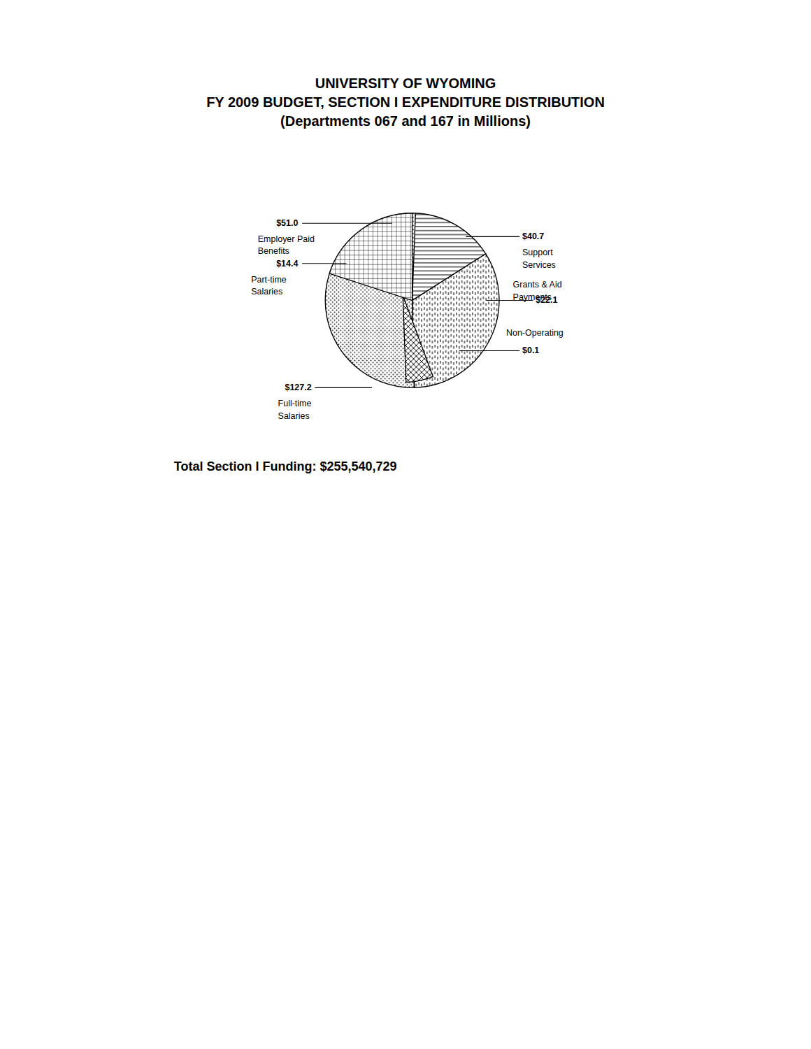UNIVERSITY OF WYOMING FY 2009 BUDGET, SECTION I EXPENDITURE DISTRIBUTION (Departments 067 and 167 in Millions)
Pie geometry: center (360,215), radius 130. Total = 255.5 ; angles measured clockwise from 12 o'clock. Support Services 40.7 -> 57.35deg (0 -> 57.35) Grants & Aid 22.1 -> 31.14deg (57.35 -> 88.49) Non-Operating 0.1 -> 0.14deg (88.49 -> 88.63) Full-time 127.2 -> 179.22deg (88.63 -> 267.85) Part-time 14.4 -> 20.29deg (267.85 -> 288.14) (exploded) Employer Paid 51.0 -> 71.86deg (288.14 -> 360) $51.0 Employer Paid Benefits $14.4 Part-time Salaries $127.2 Full-time Salaries $40.7 Support Services Grants & Aid Payments $22.1 Non-Operating $0.1
Total Section I Funding: $255,540,729